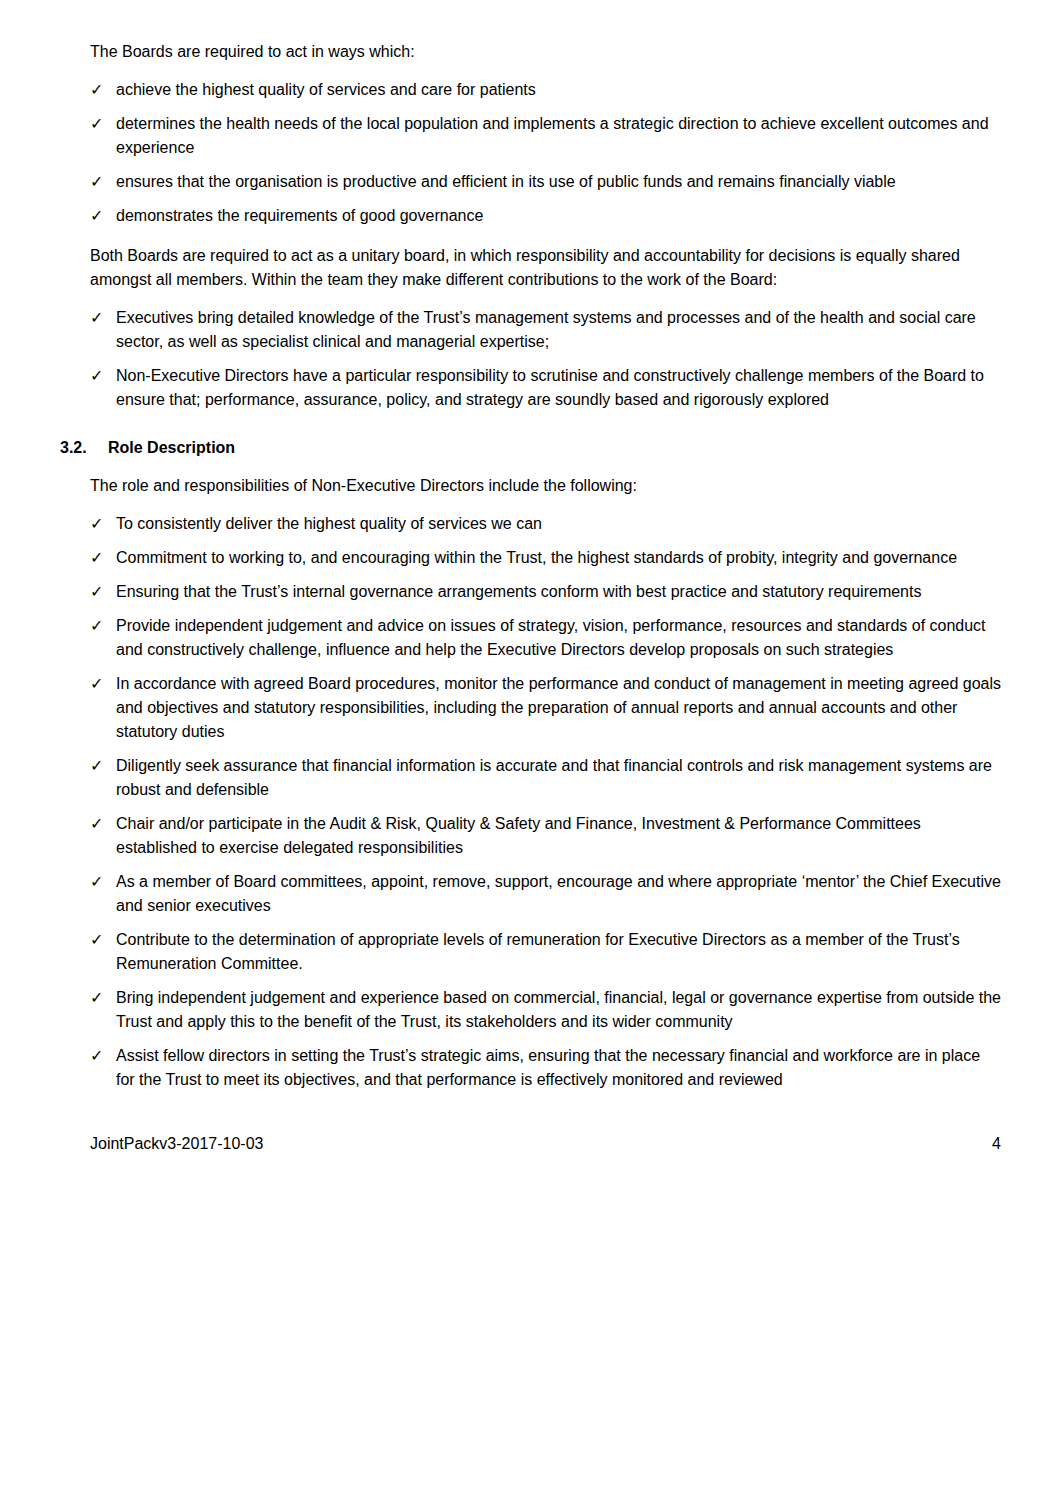The Boards are required to act in ways which:
achieve the highest quality of services and care for patients
determines the health needs of the local population and implements a strategic direction to achieve excellent outcomes and experience
ensures that the organisation is productive and efficient in its use of public funds and remains financially viable
demonstrates the requirements of good governance
Both Boards are required to act as a unitary board, in which responsibility and accountability for decisions is equally shared amongst all members. Within the team they make different contributions to the work of the Board:
Executives bring detailed knowledge of the Trust’s management systems and processes and of the health and social care sector, as well as specialist clinical and managerial expertise;
Non-Executive Directors have a particular responsibility to scrutinise and constructively challenge members of the Board to ensure that; performance, assurance, policy, and strategy are soundly based and rigorously explored
3.2. Role Description
The role and responsibilities of Non-Executive Directors include the following:
To consistently deliver the highest quality of services we can
Commitment to working to, and encouraging within the Trust, the highest standards of probity, integrity and governance
Ensuring that the Trust’s internal governance arrangements conform with best practice and statutory requirements
Provide independent judgement and advice on issues of strategy, vision, performance, resources and standards of conduct and constructively challenge, influence and help the Executive Directors develop proposals on such strategies
In accordance with agreed Board procedures, monitor the performance and conduct of management in meeting agreed goals and objectives and statutory responsibilities, including the preparation of annual reports and annual accounts and other statutory duties
Diligently seek assurance that financial information is accurate and that financial controls and risk management systems are robust and defensible
Chair and/or participate in the Audit & Risk, Quality & Safety and Finance, Investment & Performance Committees established to exercise delegated responsibilities
As a member of Board committees, appoint, remove, support, encourage and where appropriate ‘mentor’ the Chief Executive and senior executives
Contribute to the determination of appropriate levels of remuneration for Executive Directors as a member of the Trust’s Remuneration Committee.
Bring independent judgement and experience based on commercial, financial, legal or governance expertise from outside the Trust and apply this to the benefit of the Trust, its stakeholders and its wider community
Assist fellow directors in setting the Trust’s strategic aims, ensuring that the necessary financial and workforce are in place for the Trust to meet its objectives, and that performance is effectively monitored and reviewed
JointPackv3-2017-10-03
4